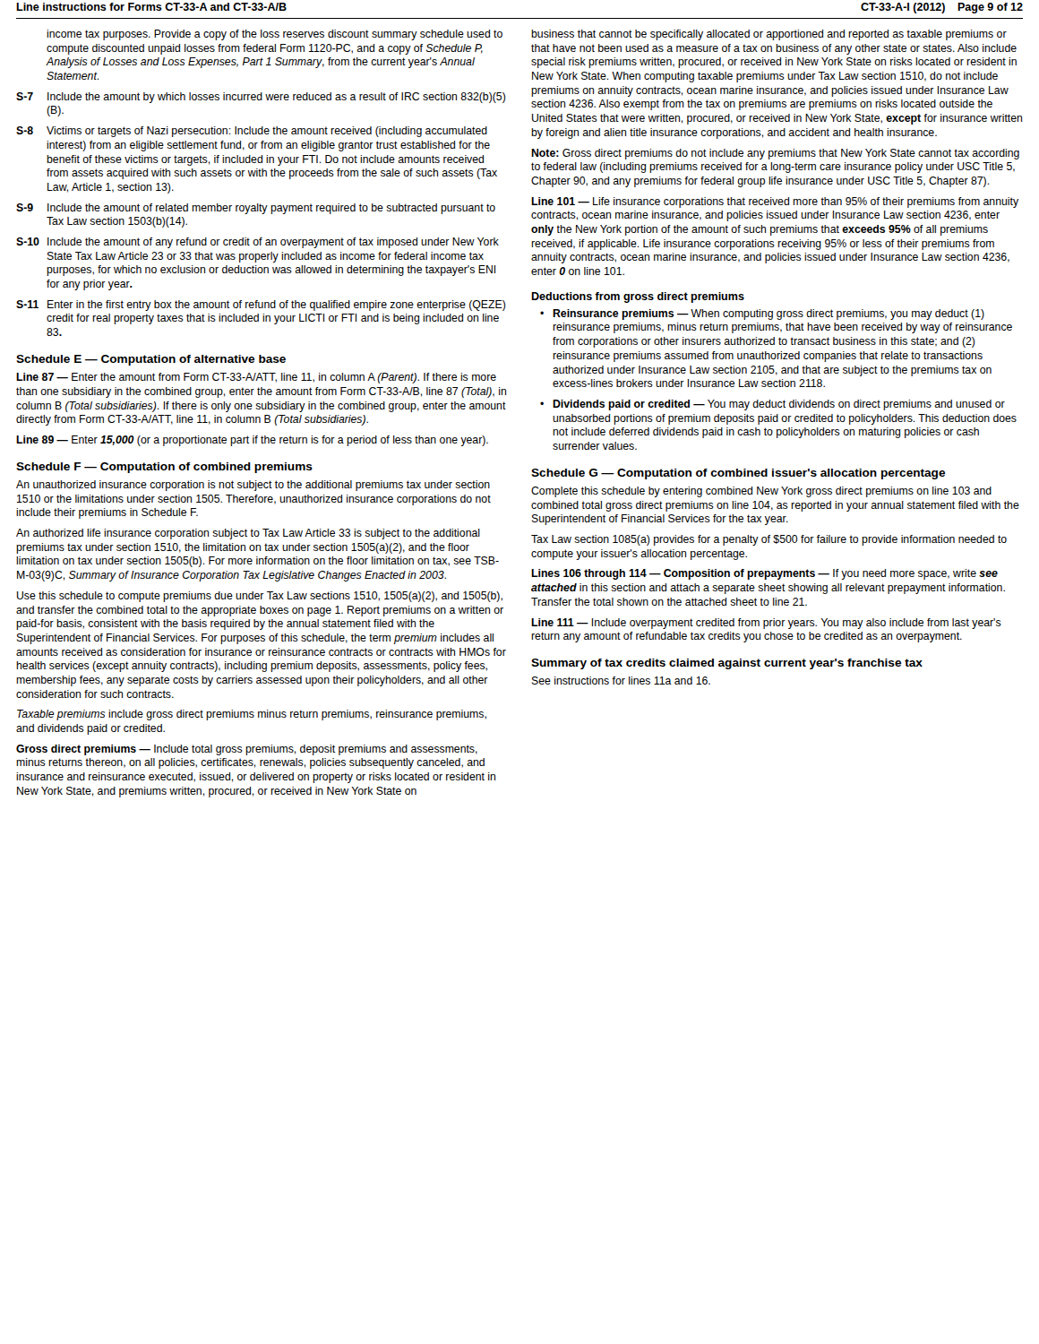Line instructions for Forms CT-33-A and CT-33-A/B
CT-33-A-I (2012) Page 9 of 12
income tax purposes. Provide a copy of the loss reserves discount summary schedule used to compute discounted unpaid losses from federal Form 1120-PC, and a copy of Schedule P, Analysis of Losses and Loss Expenses, Part 1 Summary, from the current year's Annual Statement.
S-7
Include the amount by which losses incurred were reduced as a result of IRC section 832(b)(5)(B).
S-8
Victims or targets of Nazi persecution: Include the amount received (including accumulated interest) from an eligible settlement fund, or from an eligible grantor trust established for the benefit of these victims or targets, if included in your FTI. Do not include amounts received from assets acquired with such assets or with the proceeds from the sale of such assets (Tax Law, Article 1, section 13).
S-9
Include the amount of related member royalty payment required to be subtracted pursuant to Tax Law section 1503(b)(14).
S-10
Include the amount of any refund or credit of an overpayment of tax imposed under New York State Tax Law Article 23 or 33 that was properly included as income for federal income tax purposes, for which no exclusion or deduction was allowed in determining the taxpayer's ENI for any prior year.
S-11
Enter in the first entry box the amount of refund of the qualified empire zone enterprise (QEZE) credit for real property taxes that is included in your LICTI or FTI and is being included on line 83.
Schedule E — Computation of alternative base
Line 87 — Enter the amount from Form CT-33-A/ATT, line 11, in column A (Parent). If there is more than one subsidiary in the combined group, enter the amount from Form CT-33-A/B, line 87 (Total), in column B (Total subsidiaries). If there is only one subsidiary in the combined group, enter the amount directly from Form CT-33-A/ATT, line 11, in column B (Total subsidiaries).
Line 89 — Enter 15,000 (or a proportionate part if the return is for a period of less than one year).
Schedule F — Computation of combined premiums
An unauthorized insurance corporation is not subject to the additional premiums tax under section 1510 or the limitations under section 1505. Therefore, unauthorized insurance corporations do not include their premiums in Schedule F.
An authorized life insurance corporation subject to Tax Law Article 33 is subject to the additional premiums tax under section 1510, the limitation on tax under section 1505(a)(2), and the floor limitation on tax under section 1505(b). For more information on the floor limitation on tax, see TSB-M-03(9)C, Summary of Insurance Corporation Tax Legislative Changes Enacted in 2003.
Use this schedule to compute premiums due under Tax Law sections 1510, 1505(a)(2), and 1505(b), and transfer the combined total to the appropriate boxes on page 1. Report premiums on a written or paid-for basis, consistent with the basis required by the annual statement filed with the Superintendent of Financial Services. For purposes of this schedule, the term premium includes all amounts received as consideration for insurance or reinsurance contracts or contracts with HMOs for health services (except annuity contracts), including premium deposits, assessments, policy fees, membership fees, any separate costs by carriers assessed upon their policyholders, and all other consideration for such contracts.
Taxable premiums include gross direct premiums minus return premiums, reinsurance premiums, and dividends paid or credited.
Gross direct premiums — Include total gross premiums, deposit premiums and assessments, minus returns thereon, on all policies, certificates, renewals, policies subsequently canceled, and insurance and reinsurance executed, issued, or delivered on property or risks located or resident in New York State, and premiums written, procured, or received in New York State on
business that cannot be specifically allocated or apportioned and reported as taxable premiums or that have not been used as a measure of a tax on business of any other state or states. Also include special risk premiums written, procured, or received in New York State on risks located or resident in New York State. When computing taxable premiums under Tax Law section 1510, do not include premiums on annuity contracts, ocean marine insurance, and policies issued under Insurance Law section 4236. Also exempt from the tax on premiums are premiums on risks located outside the United States that were written, procured, or received in New York State, except for insurance written by foreign and alien title insurance corporations, and accident and health insurance.
Note: Gross direct premiums do not include any premiums that New York State cannot tax according to federal law (including premiums received for a long-term care insurance policy under USC Title 5, Chapter 90, and any premiums for federal group life insurance under USC Title 5, Chapter 87).
Line 101 — Life insurance corporations that received more than 95% of their premiums from annuity contracts, ocean marine insurance, and policies issued under Insurance Law section 4236, enter only the New York portion of the amount of such premiums that exceeds 95% of all premiums received, if applicable. Life insurance corporations receiving 95% or less of their premiums from annuity contracts, ocean marine insurance, and policies issued under Insurance Law section 4236, enter 0 on line 101.
Deductions from gross direct premiums
Reinsurance premiums — When computing gross direct premiums, you may deduct (1) reinsurance premiums, minus return premiums, that have been received by way of reinsurance from corporations or other insurers authorized to transact business in this state; and (2) reinsurance premiums assumed from unauthorized companies that relate to transactions authorized under Insurance Law section 2105, and that are subject to the premiums tax on excess-lines brokers under Insurance Law section 2118.
Dividends paid or credited — You may deduct dividends on direct premiums and unused or unabsorbed portions of premium deposits paid or credited to policyholders. This deduction does not include deferred dividends paid in cash to policyholders on maturing policies or cash surrender values.
Schedule G — Computation of combined issuer's allocation percentage
Complete this schedule by entering combined New York gross direct premiums on line 103 and combined total gross direct premiums on line 104, as reported in your annual statement filed with the Superintendent of Financial Services for the tax year.
Tax Law section 1085(a) provides for a penalty of $500 for failure to provide information needed to compute your issuer's allocation percentage.
Lines 106 through 114 — Composition of prepayments — If you need more space, write see attached in this section and attach a separate sheet showing all relevant prepayment information. Transfer the total shown on the attached sheet to line 21.
Line 111 — Include overpayment credited from prior years. You may also include from last year's return any amount of refundable tax credits you chose to be credited as an overpayment.
Summary of tax credits claimed against current year's franchise tax
See instructions for lines 11a and 16.